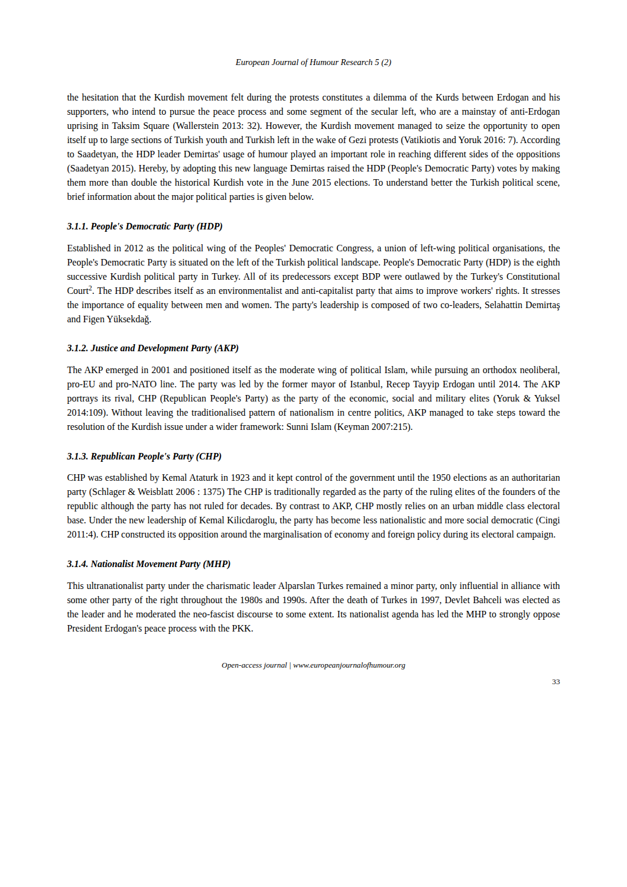European Journal of Humour Research 5 (2)
the hesitation that the Kurdish movement felt during the protests constitutes a dilemma of the Kurds between Erdogan and his supporters, who intend to pursue the peace process and some segment of the secular left, who are a mainstay of anti-Erdogan uprising in Taksim Square (Wallerstein 2013: 32). However, the Kurdish movement managed to seize the opportunity to open itself up to large sections of Turkish youth and Turkish left in the wake of Gezi protests (Vatikiotis and Yoruk 2016: 7). According to Saadetyan, the HDP leader Demirtas' usage of humour played an important role in reaching different sides of the oppositions (Saadetyan 2015). Hereby, by adopting this new language Demirtas raised the HDP (People's Democratic Party) votes by making them more than double the historical Kurdish vote in the June 2015 elections. To understand better the Turkish political scene, brief information about the major political parties is given below.
3.1.1. People's Democratic Party (HDP)
Established in 2012 as the political wing of the Peoples' Democratic Congress, a union of left-wing political organisations, the People's Democratic Party is situated on the left of the Turkish political landscape. People's Democratic Party (HDP) is the eighth successive Kurdish political party in Turkey. All of its predecessors except BDP were outlawed by the Turkey's Constitutional Court2. The HDP describes itself as an environmentalist and anti-capitalist party that aims to improve workers' rights. It stresses the importance of equality between men and women. The party's leadership is composed of two co-leaders, Selahattin Demirtaş and Figen Yüksekdağ.
3.1.2. Justice and Development Party (AKP)
The AKP emerged in 2001 and positioned itself as the moderate wing of political Islam, while pursuing an orthodox neoliberal, pro-EU and pro-NATO line. The party was led by the former mayor of Istanbul, Recep Tayyip Erdogan until 2014. The AKP portrays its rival, CHP (Republican People's Party) as the party of the economic, social and military elites (Yoruk & Yuksel 2014:109). Without leaving the traditionalised pattern of nationalism in centre politics, AKP managed to take steps toward the resolution of the Kurdish issue under a wider framework: Sunni Islam (Keyman 2007:215).
3.1.3. Republican People's Party (CHP)
CHP was established by Kemal Ataturk in 1923 and it kept control of the government until the 1950 elections as an authoritarian party (Schlager & Weisblatt 2006 : 1375) The CHP is traditionally regarded as the party of the ruling elites of the founders of the republic although the party has not ruled for decades. By contrast to AKP, CHP mostly relies on an urban middle class electoral base. Under the new leadership of Kemal Kilicdaroglu, the party has become less nationalistic and more social democratic (Cingi 2011:4). CHP constructed its opposition around the marginalisation of economy and foreign policy during its electoral campaign.
3.1.4. Nationalist Movement Party (MHP)
This ultranationalist party under the charismatic leader Alparslan Turkes remained a minor party, only influential in alliance with some other party of the right throughout the 1980s and 1990s. After the death of Turkes in 1997, Devlet Bahceli was elected as the leader and he moderated the neo-fascist discourse to some extent. Its nationalist agenda has led the MHP to strongly oppose President Erdogan's peace process with the PKK.
Open-access journal | www.europeanjournalofhumour.org
33